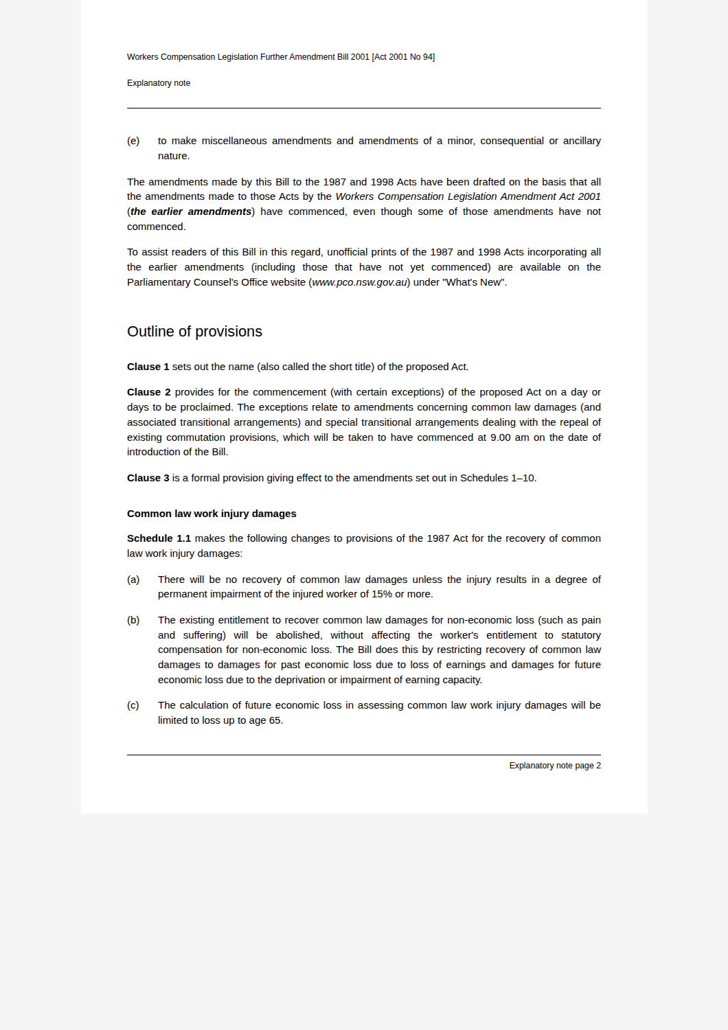Workers Compensation Legislation Further Amendment Bill 2001 [Act 2001 No 94]
Explanatory note
(e) to make miscellaneous amendments and amendments of a minor, consequential or ancillary nature.
The amendments made by this Bill to the 1987 and 1998 Acts have been drafted on the basis that all the amendments made to those Acts by the Workers Compensation Legislation Amendment Act 2001 (the earlier amendments) have commenced, even though some of those amendments have not commenced.
To assist readers of this Bill in this regard, unofficial prints of the 1987 and 1998 Acts incorporating all the earlier amendments (including those that have not yet commenced) are available on the Parliamentary Counsel's Office website (www.pco.nsw.gov.au) under "What's New".
Outline of provisions
Clause 1 sets out the name (also called the short title) of the proposed Act.
Clause 2 provides for the commencement (with certain exceptions) of the proposed Act on a day or days to be proclaimed. The exceptions relate to amendments concerning common law damages (and associated transitional arrangements) and special transitional arrangements dealing with the repeal of existing commutation provisions, which will be taken to have commenced at 9.00 am on the date of introduction of the Bill.
Clause 3 is a formal provision giving effect to the amendments set out in Schedules 1–10.
Common law work injury damages
Schedule 1.1 makes the following changes to provisions of the 1987 Act for the recovery of common law work injury damages:
(a) There will be no recovery of common law damages unless the injury results in a degree of permanent impairment of the injured worker of 15% or more.
(b) The existing entitlement to recover common law damages for non-economic loss (such as pain and suffering) will be abolished, without affecting the worker's entitlement to statutory compensation for non-economic loss. The Bill does this by restricting recovery of common law damages to damages for past economic loss due to loss of earnings and damages for future economic loss due to the deprivation or impairment of earning capacity.
(c) The calculation of future economic loss in assessing common law work injury damages will be limited to loss up to age 65.
Explanatory note page 2